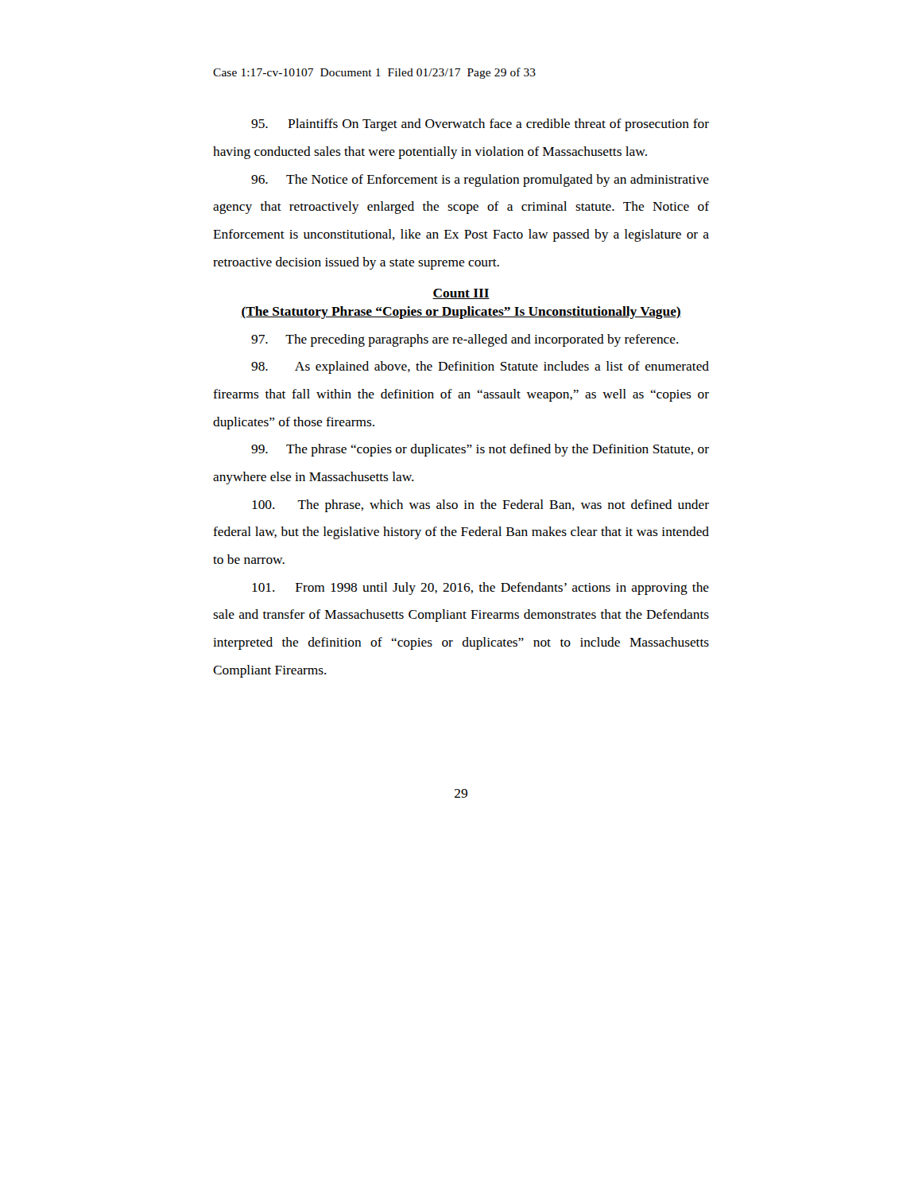Case 1:17-cv-10107 Document 1 Filed 01/23/17 Page 29 of 33
95. Plaintiffs On Target and Overwatch face a credible threat of prosecution for having conducted sales that were potentially in violation of Massachusetts law.
96. The Notice of Enforcement is a regulation promulgated by an administrative agency that retroactively enlarged the scope of a criminal statute. The Notice of Enforcement is unconstitutional, like an Ex Post Facto law passed by a legislature or a retroactive decision issued by a state supreme court.
Count III (The Statutory Phrase “Copies or Duplicates” Is Unconstitutionally Vague)
97. The preceding paragraphs are re-alleged and incorporated by reference.
98. As explained above, the Definition Statute includes a list of enumerated firearms that fall within the definition of an “assault weapon,” as well as “copies or duplicates” of those firearms.
99. The phrase “copies or duplicates” is not defined by the Definition Statute, or anywhere else in Massachusetts law.
100. The phrase, which was also in the Federal Ban, was not defined under federal law, but the legislative history of the Federal Ban makes clear that it was intended to be narrow.
101. From 1998 until July 20, 2016, the Defendants’ actions in approving the sale and transfer of Massachusetts Compliant Firearms demonstrates that the Defendants interpreted the definition of “copies or duplicates” not to include Massachusetts Compliant Firearms.
29